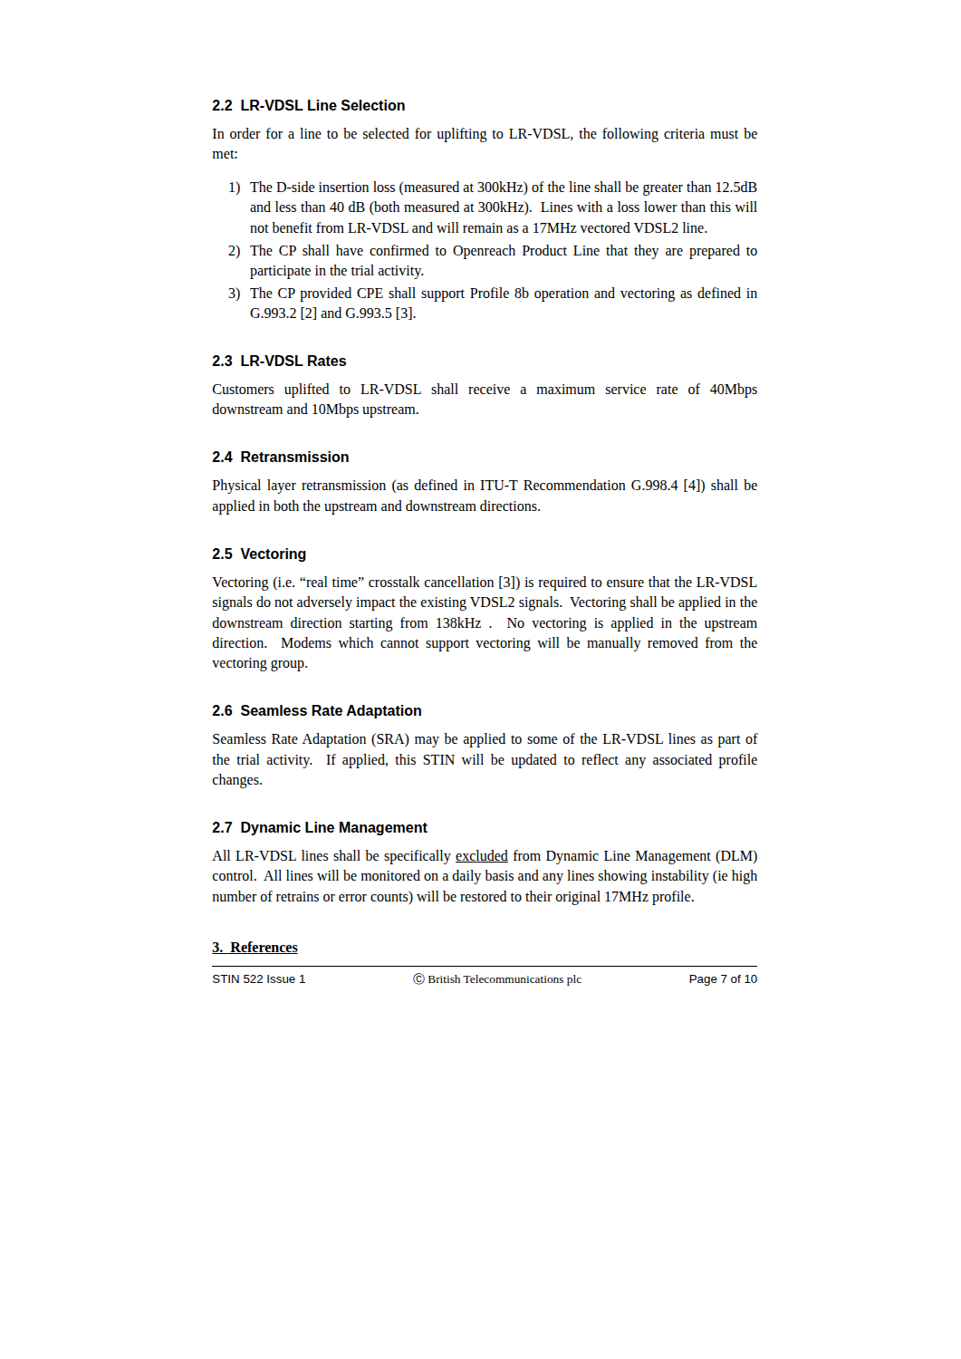2.2 LR-VDSL Line Selection
In order for a line to be selected for uplifting to LR-VDSL, the following criteria must be met:
The D-side insertion loss (measured at 300kHz) of the line shall be greater than 12.5dB and less than 40 dB (both measured at 300kHz). Lines with a loss lower than this will not benefit from LR-VDSL and will remain as a 17MHz vectored VDSL2 line.
The CP shall have confirmed to Openreach Product Line that they are prepared to participate in the trial activity.
The CP provided CPE shall support Profile 8b operation and vectoring as defined in G.993.2 [2] and G.993.5 [3].
2.3 LR-VDSL Rates
Customers uplifted to LR-VDSL shall receive a maximum service rate of 40Mbps downstream and 10Mbps upstream.
2.4 Retransmission
Physical layer retransmission (as defined in ITU-T Recommendation G.998.4 [4]) shall be applied in both the upstream and downstream directions.
2.5 Vectoring
Vectoring (i.e. “real time” crosstalk cancellation [3]) is required to ensure that the LR-VDSL signals do not adversely impact the existing VDSL2 signals. Vectoring shall be applied in the downstream direction starting from 138kHz . No vectoring is applied in the upstream direction. Modems which cannot support vectoring will be manually removed from the vectoring group.
2.6 Seamless Rate Adaptation
Seamless Rate Adaptation (SRA) may be applied to some of the LR-VDSL lines as part of the trial activity. If applied, this STIN will be updated to reflect any associated profile changes.
2.7 Dynamic Line Management
All LR-VDSL lines shall be specifically excluded from Dynamic Line Management (DLM) control. All lines will be monitored on a daily basis and any lines showing instability (ie high number of retrains or error counts) will be restored to their original 17MHz profile.
3. References
STIN 522 Issue 1
Ⓒ British Telecommunications plc
Page 7 of 10